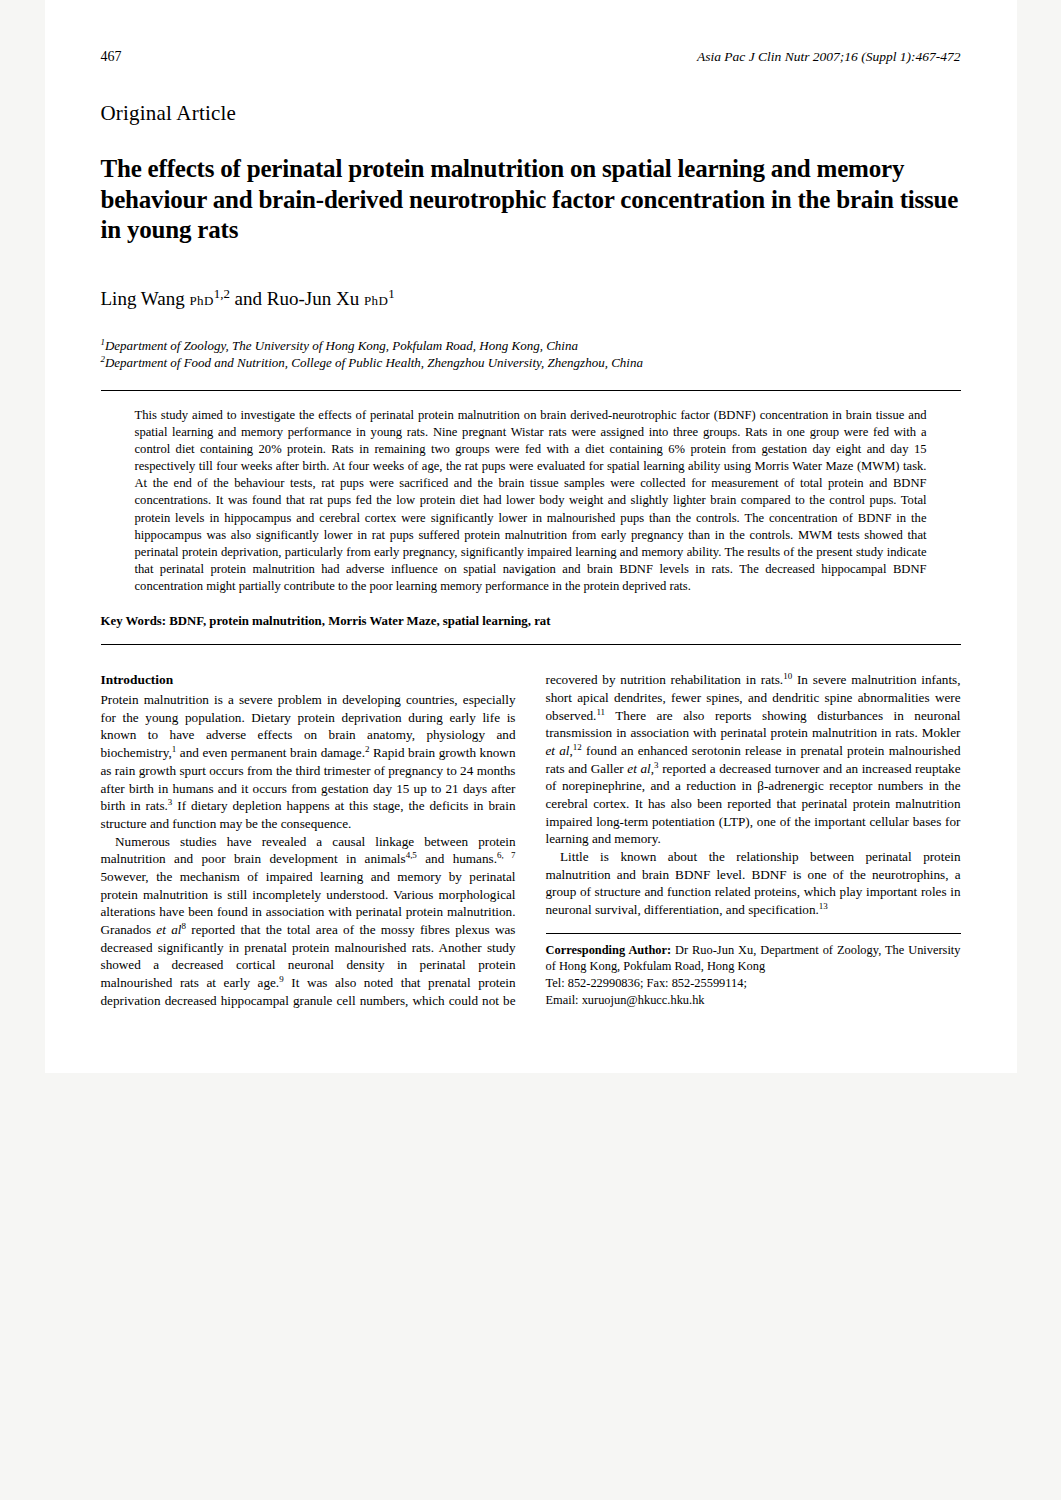467 Asia Pac J Clin Nutr 2007;16 (Suppl 1):467-472
Original Article
The effects of perinatal protein malnutrition on spatial learning and memory behaviour and brain-derived neurotrophic factor concentration in the brain tissue in young rats
Ling Wang PhD1,2 and Ruo-Jun Xu PhD1
1Department of Zoology, The University of Hong Kong, Pokfulam Road, Hong Kong, China
2Department of Food and Nutrition, College of Public Health, Zhengzhou University, Zhengzhou, China
This study aimed to investigate the effects of perinatal protein malnutrition on brain derived-neurotrophic factor (BDNF) concentration in brain tissue and spatial learning and memory performance in young rats. Nine pregnant Wistar rats were assigned into three groups. Rats in one group were fed with a control diet containing 20% protein. Rats in remaining two groups were fed with a diet containing 6% protein from gestation day eight and day 15 respectively till four weeks after birth. At four weeks of age, the rat pups were evaluated for spatial learning ability using Morris Water Maze (MWM) task. At the end of the behaviour tests, rat pups were sacrificed and the brain tissue samples were collected for measurement of total protein and BDNF concentrations. It was found that rat pups fed the low protein diet had lower body weight and slightly lighter brain compared to the control pups. Total protein levels in hippocampus and cerebral cortex were significantly lower in malnourished pups than the controls. The concentration of BDNF in the hippocampus was also significantly lower in rat pups suffered protein malnutrition from early pregnancy than in the controls. MWM tests showed that perinatal protein deprivation, particularly from early pregnancy, significantly impaired learning and memory ability. The results of the present study indicate that perinatal protein malnutrition had adverse influence on spatial navigation and brain BDNF levels in rats. The decreased hippocampal BDNF concentration might partially contribute to the poor learning memory performance in the protein deprived rats.
Key Words: BDNF, protein malnutrition, Morris Water Maze, spatial learning, rat
Introduction
Protein malnutrition is a severe problem in developing countries, especially for the young population. Dietary protein deprivation during early life is known to have adverse effects on brain anatomy, physiology and biochemistry,1 and even permanent brain damage.2 Rapid brain growth known as rain growth spurt occurs from the third trimester of pregnancy to 24 months after birth in humans and it occurs from gestation day 15 up to 21 days after birth in rats.3 If dietary depletion happens at this stage, the deficits in brain structure and function may be the consequence.
Numerous studies have revealed a causal linkage between protein malnutrition and poor brain development in animals4,5 and humans.6, 7 5owever, the mechanism of impaired learning and memory by perinatal protein malnutrition is still incompletely understood. Various morphological alterations have been found in association with perinatal protein malnutrition. Granados et al8 reported that the total area of the mossy fibres plexus was decreased significantly in prenatal protein malnourished rats. Another study showed a decreased cortical neuronal density in perinatal protein malnourished rats at early age.9 It was also noted that prenatal protein deprivation decreased hippocampal granule cell numbers, which could not be recovered by nutrition rehabilitation in rats.10 In severe malnutrition infants, short apical dendrites, fewer spines, and dendritic spine abnormalities were observed.11 There are also reports showing disturbances in neuronal transmission in association with perinatal protein malnutrition in rats. Mokler et al,12 found an enhanced serotonin release in prenatal protein malnourished rats and Galler et al,3 reported a decreased turnover and an increased reuptake of norepinephrine, and a reduction in β-adrenergic receptor numbers in the cerebral cortex. It has also been reported that perinatal protein malnutrition impaired long-term potentiation (LTP), one of the important cellular bases for learning and memory.
Little is known about the relationship between perinatal protein malnutrition and brain BDNF level. BDNF is one of the neurotrophins, a group of structure and function related proteins, which play important roles in neuronal survival, differentiation, and specification.13
Corresponding Author: Dr Ruo-Jun Xu, Department of Zoology, The University of Hong Kong, Pokfulam Road, Hong Kong
Tel: 852-22990836; Fax: 852-25599114;
Email: xuruojun@hkucc.hku.hk